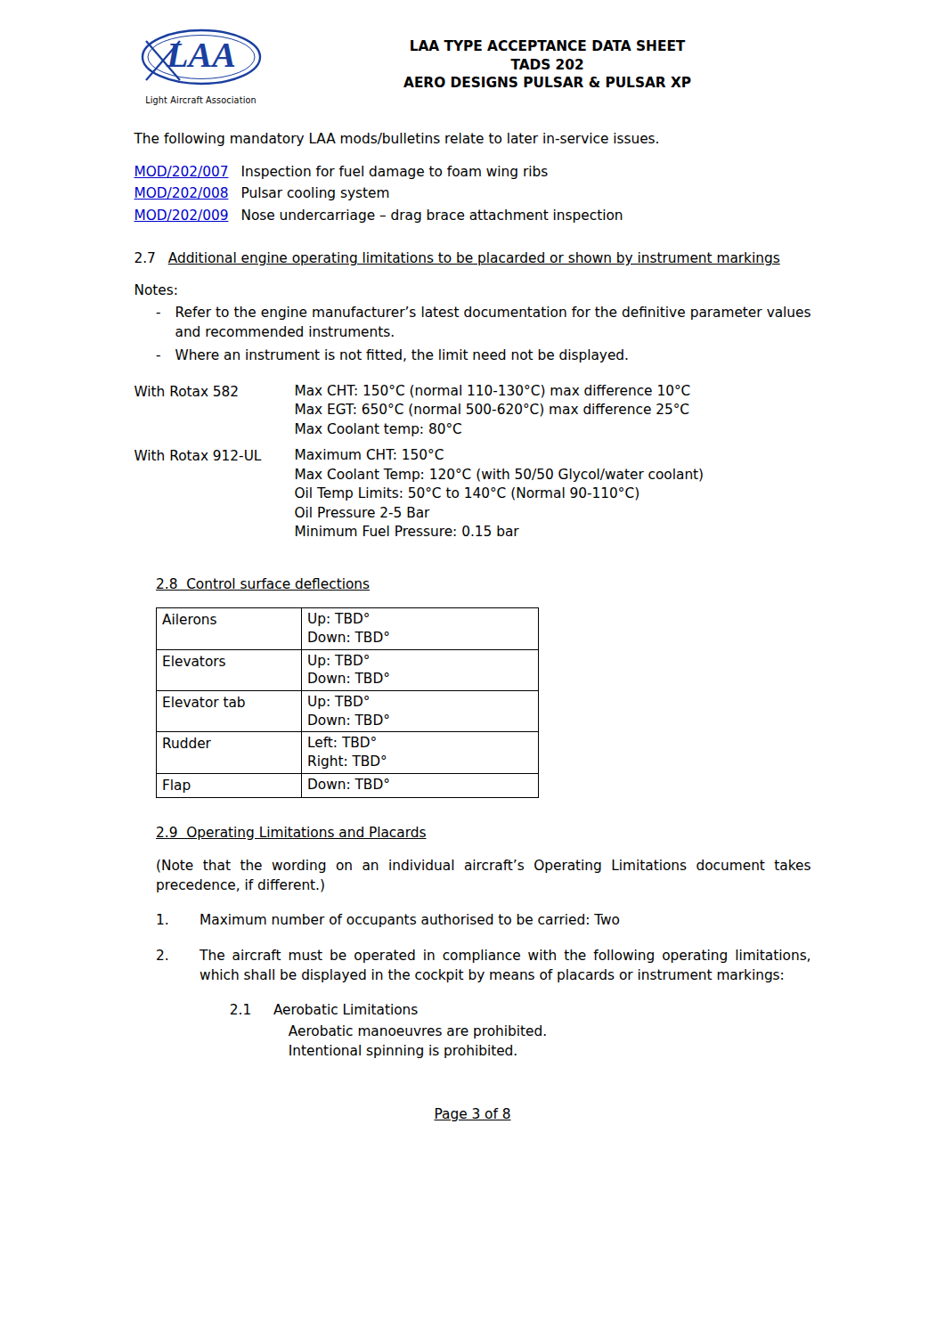LAA
Light Aircraft Association
LAA TYPE ACCEPTANCE DATA SHEET
TADS 202
AERO DESIGNS PULSAR & PULSAR XP
The following mandatory LAA mods/bulletins relate to later in-service issues.
| MOD/202/007 | Inspection for fuel damage to foam wing ribs |
| MOD/202/008 | Pulsar cooling system |
| MOD/202/009 | Nose undercarriage – drag brace attachment inspection |
2.7 Additional engine operating limitations to be placarded or shown by instrument markings
Notes:
Refer to the engine manufacturer’s latest documentation for the definitive parameter values and recommended instruments.
Where an instrument is not fitted, the limit need not be displayed.
| With Rotax 582 | Max CHT: 150°C (normal 110-130°C) max difference 10°C Max EGT: 650°C (normal 500-620°C) max difference 25°C Max Coolant temp: 80°C |
| With Rotax 912-UL | Maximum CHT: 150°C Max Coolant Temp: 120°C (with 50/50 Glycol/water coolant) Oil Temp Limits: 50°C to 140°C (Normal 90-110°C) Oil Pressure 2-5 Bar Minimum Fuel Pressure: 0.15 bar |
2.8 Control surface deflections
| Ailerons | Up: TBD° Down: TBD° |
| Elevators | Up: TBD° Down: TBD° |
| Elevator tab | Up: TBD° Down: TBD° |
| Rudder | Left: TBD° Right: TBD° |
| Flap | Down: TBD° |
2.9 Operating Limitations and Placards
(Note that the wording on an individual aircraft’s Operating Limitations document takes precedence, if different.)
1. Maximum number of occupants authorised to be carried: Two
2. The aircraft must be operated in compliance with the following operating limitations, which shall be displayed in the cockpit by means of placards or instrument markings:
2.1
Aerobatic Limitations
Aerobatic manoeuvres are prohibited.
Intentional spinning is prohibited.
Page 3 of 8